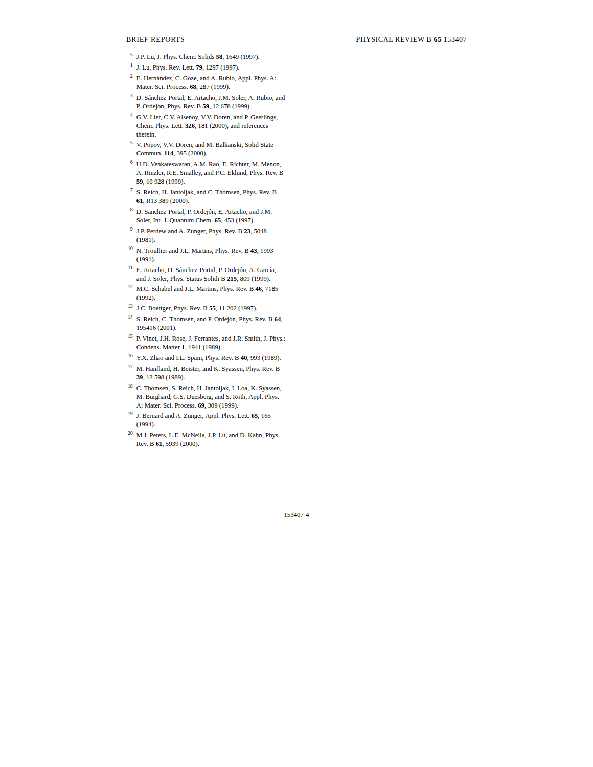Brief Reports
Physical Review B 65 153407
J.P. Lu, J. Phys. Chem. Solids 58, 1649 (1997).
J. Lu, Phys. Rev. Lett. 79, 1297 (1997).
E. Hernández, C. Goze, and A. Rubio, Appl. Phys. A: Mater. Sci. Process. 68, 287 (1999).
D. Sánchez-Portal, E. Artacho, J.M. Soler, A. Rubio, and P. Ordejón, Phys. Rev. B 59, 12 678 (1999).
G.V. Lier, C.V. Alsenoy, V.V. Doren, and P. Geerlings, Chem. Phys. Lett. 326, 181 (2000), and references therein.
V. Popov, V.V. Doren, and M. Balkanski, Solid State Commun. 114, 395 (2000).
U.D. Venkateswaran, A.M. Rao, E. Richter, M. Menon, A. Rinzler, R.E. Smalley, and P.C. Eklund, Phys. Rev. B 59, 10 928 (1999).
S. Reich, H. Jantoljak, and C. Thomsen, Phys. Rev. B 61, R13 389 (2000).
D. Sanchez-Portal, P. Ordejón, E. Artacho, and J.M. Soler, Int. J. Quantum Chem. 65, 453 (1997).
J.P. Perdew and A. Zunger, Phys. Rev. B 23, 5048 (1981).
N. Troullier and J.L. Martins, Phys. Rev. B 43, 1993 (1991).
E. Artacho, D. Sánchez-Portal, P. Ordejón, A. García, and J. Soler, Phys. Status Solidi B 215, 809 (1999).
M.C. Schabel and J.L. Martins, Phys. Rev. B 46, 7185 (1992).
J.C. Boettger, Phys. Rev. B 55, 11 202 (1997).
S. Reich, C. Thomsen, and P. Ordejón, Phys. Rev. B 64, 195416 (2001).
P. Vinet, J.H. Rose, J. Ferrantes, and J.R. Smith, J. Phys.: Condens. Matter 1, 1941 (1989).
Y.X. Zhao and I.L. Spain, Phys. Rev. B 40, 993 (1989).
M. Hanfland, H. Beister, and K. Syassen, Phys. Rev. B 39, 12 598 (1989).
C. Thomsen, S. Reich, H. Jantoljak, I. Loa, K. Syassen, M. Burghard, G.S. Duesberg, and S. Roth, Appl. Phys. A: Mater. Sci. Process. 69, 309 (1999).
J. Bernard and A. Zunger, Appl. Phys. Lett. 65, 165 (1994).
M.J. Peters, L.E. McNeila, J.P. Lu, and D. Kahn, Phys. Rev. B 61, 5939 (2000).
153407-4